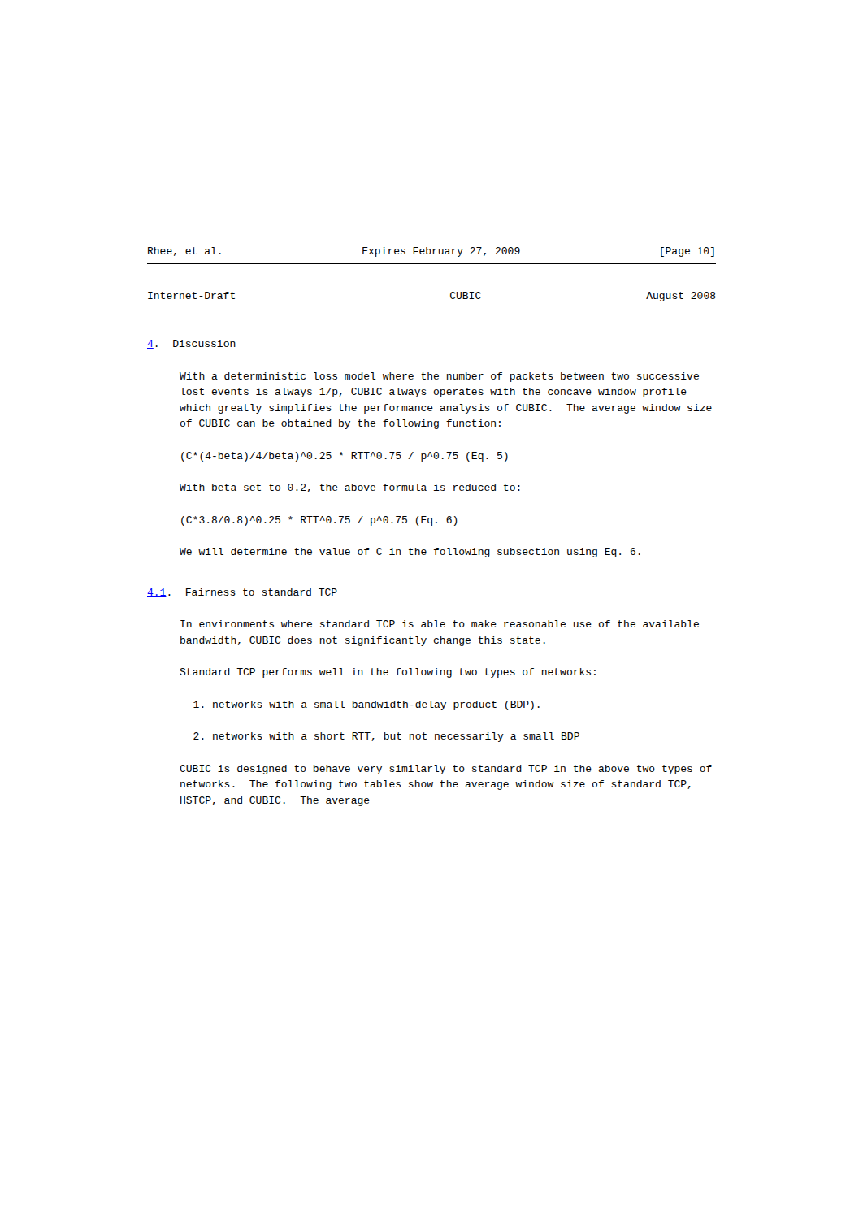Rhee, et al. Expires February 27, 2009 [Page 10]
Internet-Draft CUBIC August 2008
4. Discussion
With a deterministic loss model where the number of packets between two successive lost events is always 1/p, CUBIC always operates with the concave window profile which greatly simplifies the performance analysis of CUBIC. The average window size of CUBIC can be obtained by the following function:
(C*(4-beta)/4/beta)^0.25 * RTT^0.75 / p^0.75 (Eq. 5)
With beta set to 0.2, the above formula is reduced to:
(C*3.8/0.8)^0.25 * RTT^0.75 / p^0.75 (Eq. 6)
We will determine the value of C in the following subsection using Eq. 6.
4.1. Fairness to standard TCP
In environments where standard TCP is able to make reasonable use of the available bandwidth, CUBIC does not significantly change this state.
Standard TCP performs well in the following two types of networks:
networks with a small bandwidth-delay product (BDP).
networks with a short RTT, but not necessarily a small BDP
CUBIC is designed to behave very similarly to standard TCP in the above two types of networks. The following two tables show the average window size of standard TCP, HSTCP, and CUBIC. The average